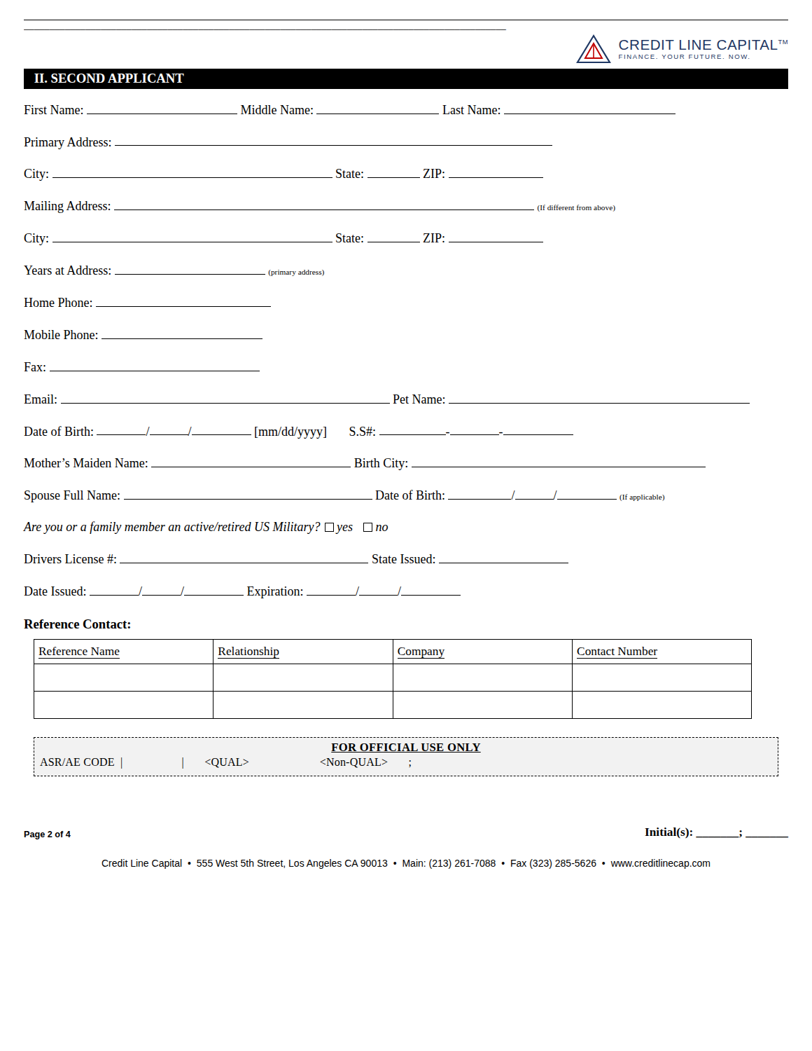______________________________________________________________________________________________
CREDIT LINE CAPITALTM
FINANCE. YOUR FUTURE. NOW.
II. SECOND APPLICANT
First Name: Middle Name: Last Name:
Primary Address:
City: State: ZIP:
Mailing Address: (If different from above)
City: State: ZIP:
Years at Address: (primary address)
Home Phone:
Mobile Phone:
Fax:
Email: Pet Name:
Date of Birth: / / [mm/dd/yyyy] S.S#: - -
Mother’s Maiden Name: Birth City:
Spouse Full Name: Date of Birth: / / (If applicable)
Are you or a family member an active/retired US Military? yes no
Drivers License #: State Issued:
Date Issued: / / Expiration: / /
Reference Contact:
| Reference Name | Relationship | Company | Contact Number |
| --- | --- | --- | --- |
FOR OFFICIAL USE ONLY
ASR/AE CODE | | <QUAL> <Non-QUAL> ;
Page 2 of 4
Initial(s): _______; _______
Credit Line Capital • 555 West 5th Street, Los Angeles CA 90013 • Main: (213) 261-7088 • Fax (323) 285-5626 • www.creditlinecap.com